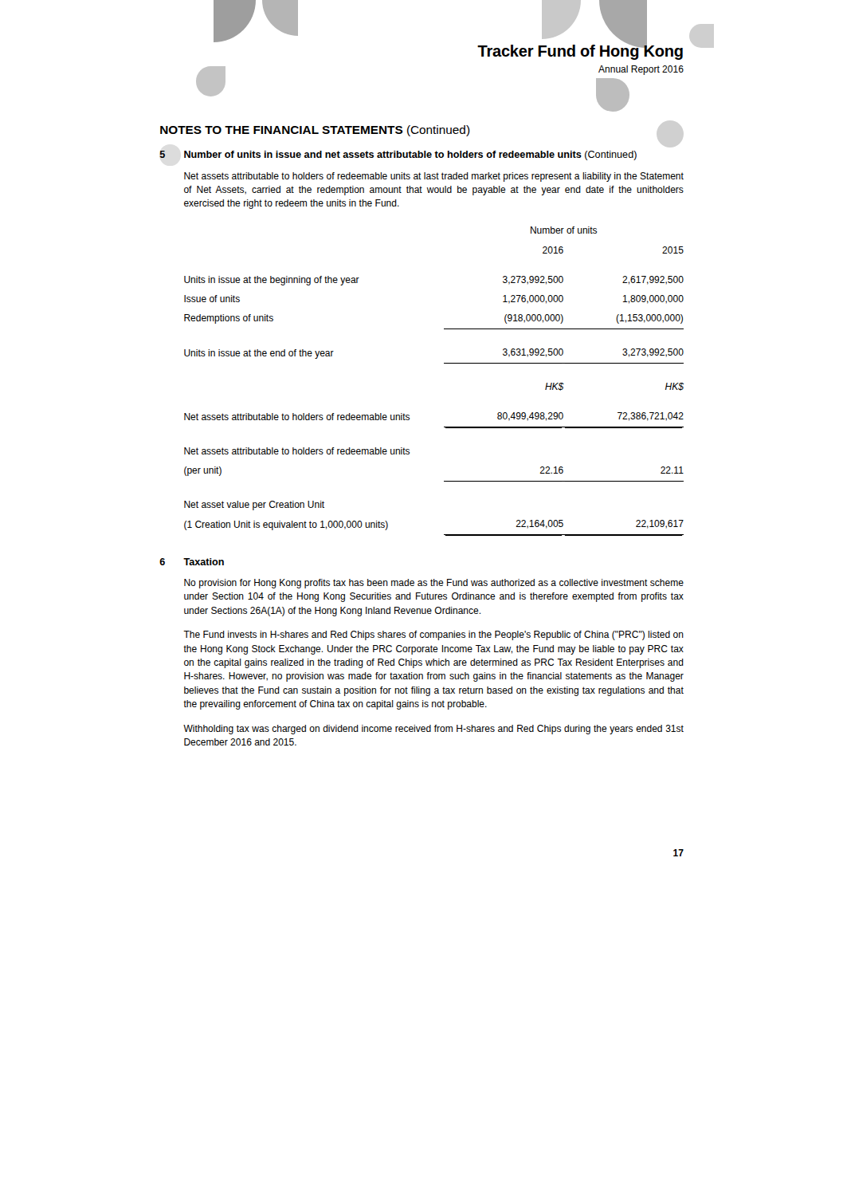Tracker Fund of Hong Kong
Annual Report 2016
NOTES TO THE FINANCIAL STATEMENTS (Continued)
5
Number of units in issue and net assets attributable to holders of redeemable units (Continued)
Net assets attributable to holders of redeemable units at last traded market prices represent a liability in the Statement of Net Assets, carried at the redemption amount that would be payable at the year end date if the unitholders exercised the right to redeem the units in the Fund.
| | Number of units |
| | 2016 | 2015 |
| Units in issue at the beginning of the year | 3,273,992,500 | 2,617,992,500 |
| Issue of units | 1,276,000,000 | 1,809,000,000 |
| Redemptions of units | (918,000,000) | (1,153,000,000) |
| Units in issue at the end of the year | 3,631,992,500 | 3,273,992,500 |
| | HK$ | HK$ |
| Net assets attributable to holders of redeemable units | 80,499,498,290 | 72,386,721,042 |
| Net assets attributable to holders of redeemable units | | |
| (per unit) | 22.16 | 22.11 |
| Net asset value per Creation Unit | | |
| (1 Creation Unit is equivalent to 1,000,000 units) | 22,164,005 | 22,109,617 |
6
Taxation
No provision for Hong Kong profits tax has been made as the Fund was authorized as a collective investment scheme under Section 104 of the Hong Kong Securities and Futures Ordinance and is therefore exempted from profits tax under Sections 26A(1A) of the Hong Kong Inland Revenue Ordinance.
The Fund invests in H-shares and Red Chips shares of companies in the People's Republic of China ("PRC") listed on the Hong Kong Stock Exchange. Under the PRC Corporate Income Tax Law, the Fund may be liable to pay PRC tax on the capital gains realized in the trading of Red Chips which are determined as PRC Tax Resident Enterprises and H-shares. However, no provision was made for taxation from such gains in the financial statements as the Manager believes that the Fund can sustain a position for not filing a tax return based on the existing tax regulations and that the prevailing enforcement of China tax on capital gains is not probable.
Withholding tax was charged on dividend income received from H-shares and Red Chips during the years ended 31st December 2016 and 2015.
17